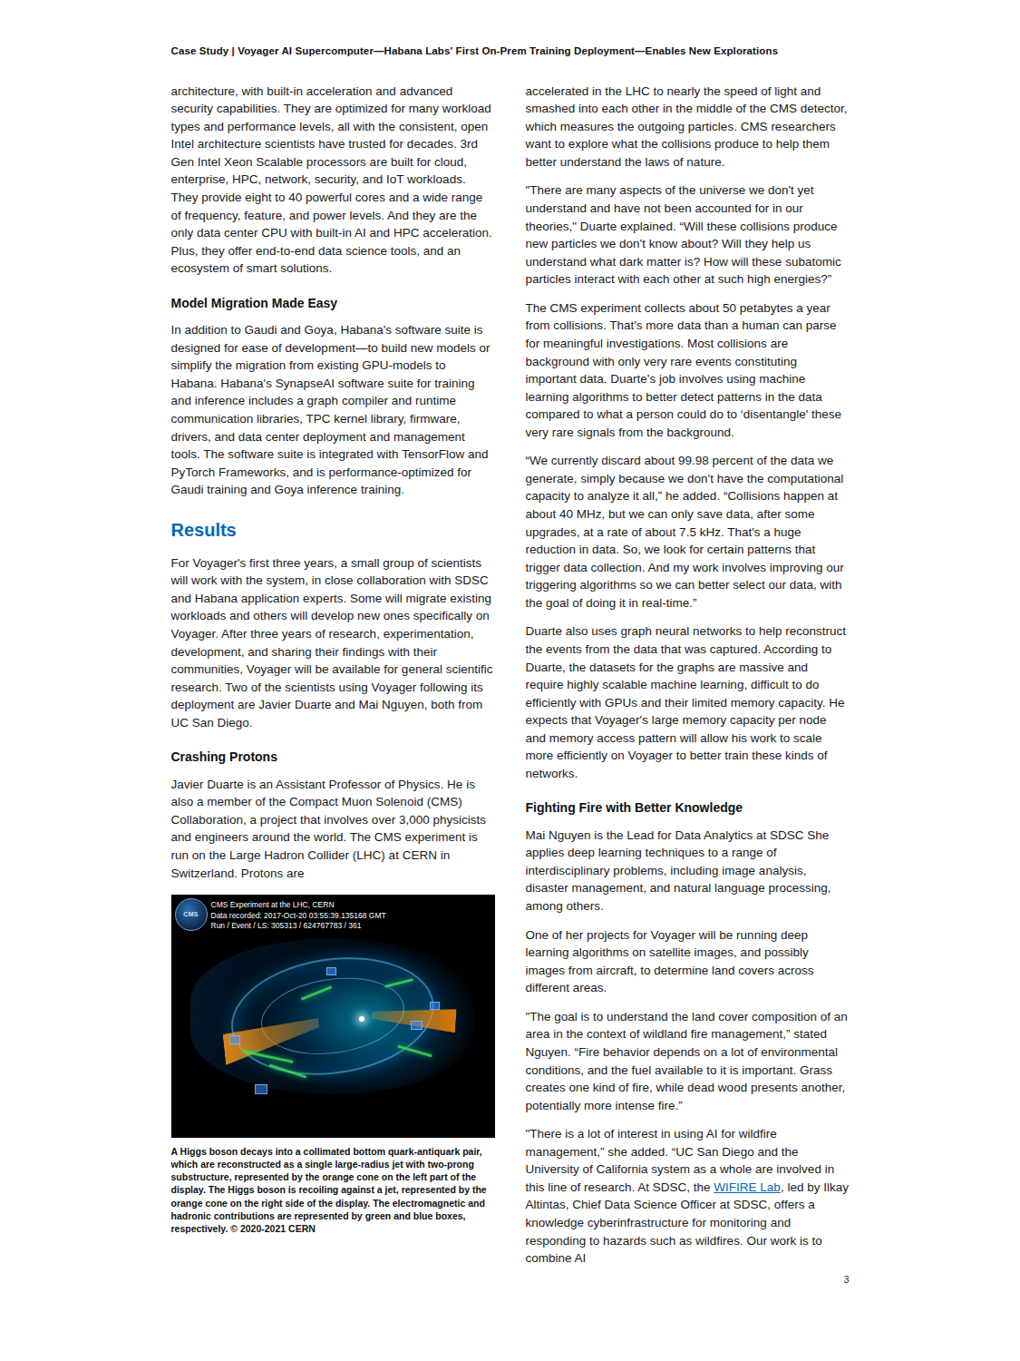Case Study | Voyager AI Supercomputer—Habana Labs' First On-Prem Training Deployment—Enables New Explorations
architecture, with built-in acceleration and advanced security capabilities. They are optimized for many workload types and performance levels, all with the consistent, open Intel architecture scientists have trusted for decades. 3rd Gen Intel Xeon Scalable processors are built for cloud, enterprise, HPC, network, security, and IoT workloads. They provide eight to 40 powerful cores and a wide range of frequency, feature, and power levels. And they are the only data center CPU with built-in AI and HPC acceleration. Plus, they offer end-to-end data science tools, and an ecosystem of smart solutions.
Model Migration Made Easy
In addition to Gaudi and Goya, Habana's software suite is designed for ease of development—to build new models or simplify the migration from existing GPU-models to Habana. Habana's SynapseAI software suite for training and inference includes a graph compiler and runtime communication libraries, TPC kernel library, firmware, drivers, and data center deployment and management tools. The software suite is integrated with TensorFlow and PyTorch Frameworks, and is performance-optimized for Gaudi training and Goya inference training.
Results
For Voyager's first three years, a small group of scientists will work with the system, in close collaboration with SDSC and Habana application experts. Some will migrate existing workloads and others will develop new ones specifically on Voyager. After three years of research, experimentation, development, and sharing their findings with their communities, Voyager will be available for general scientific research. Two of the scientists using Voyager following its deployment are Javier Duarte and Mai Nguyen, both from UC San Diego.
Crashing Protons
Javier Duarte is an Assistant Professor of Physics. He is also a member of the Compact Muon Solenoid (CMS) Collaboration, a project that involves over 3,000 physicists and engineers around the world. The CMS experiment is run on the Large Hadron Collider (LHC) at CERN in Switzerland. Protons are
CMS
CMS Experiment at the LHC, CERN
Data recorded: 2017-Oct-20 03:55:39.135168 GMT
Run / Event / LS: 305313 / 624767783 / 361
A Higgs boson decays into a collimated bottom quark-antiquark pair, which are reconstructed as a single large-radius jet with two-prong substructure, represented by the orange cone on the left part of the display. The Higgs boson is recoiling against a jet, represented by the orange cone on the right side of the display. The electromagnetic and hadronic contributions are represented by green and blue boxes, respectively. © 2020-2021 CERN
accelerated in the LHC to nearly the speed of light and smashed into each other in the middle of the CMS detector, which measures the outgoing particles. CMS researchers want to explore what the collisions produce to help them better understand the laws of nature.
"There are many aspects of the universe we don't yet understand and have not been accounted for in our theories," Duarte explained. “Will these collisions produce new particles we don't know about? Will they help us understand what dark matter is? How will these subatomic particles interact with each other at such high energies?”
The CMS experiment collects about 50 petabytes a year from collisions. That's more data than a human can parse for meaningful investigations. Most collisions are background with only very rare events constituting important data. Duarte's job involves using machine learning algorithms to better detect patterns in the data compared to what a person could do to ‘disentangle' these very rare signals from the background.
“We currently discard about 99.98 percent of the data we generate, simply because we don't have the computational capacity to analyze it all,” he added. “Collisions happen at about 40 MHz, but we can only save data, after some upgrades, at a rate of about 7.5 kHz. That's a huge reduction in data. So, we look for certain patterns that trigger data collection. And my work involves improving our triggering algorithms so we can better select our data, with the goal of doing it in real-time.”
Duarte also uses graph neural networks to help reconstruct the events from the data that was captured. According to Duarte, the datasets for the graphs are massive and require highly scalable machine learning, difficult to do efficiently with GPUs and their limited memory capacity. He expects that Voyager's large memory capacity per node and memory access pattern will allow his work to scale more efficiently on Voyager to better train these kinds of networks.
Fighting Fire with Better Knowledge
Mai Nguyen is the Lead for Data Analytics at SDSC She applies deep learning techniques to a range of interdisciplinary problems, including image analysis, disaster management, and natural language processing, among others.
One of her projects for Voyager will be running deep learning algorithms on satellite images, and possibly images from aircraft, to determine land covers across different areas.
"The goal is to understand the land cover composition of an area in the context of wildland fire management,” stated Nguyen. “Fire behavior depends on a lot of environmental conditions, and the fuel available to it is important. Grass creates one kind of fire, while dead wood presents another, potentially more intense fire.”
"There is a lot of interest in using AI for wildfire management,” she added. “UC San Diego and the University of California system as a whole are involved in this line of research. At SDSC, the WIFIRE Lab, led by Ilkay Altintas, Chief Data Science Officer at SDSC, offers a knowledge cyberinfrastructure for monitoring and responding to hazards such as wildfires. Our work is to combine AI
3